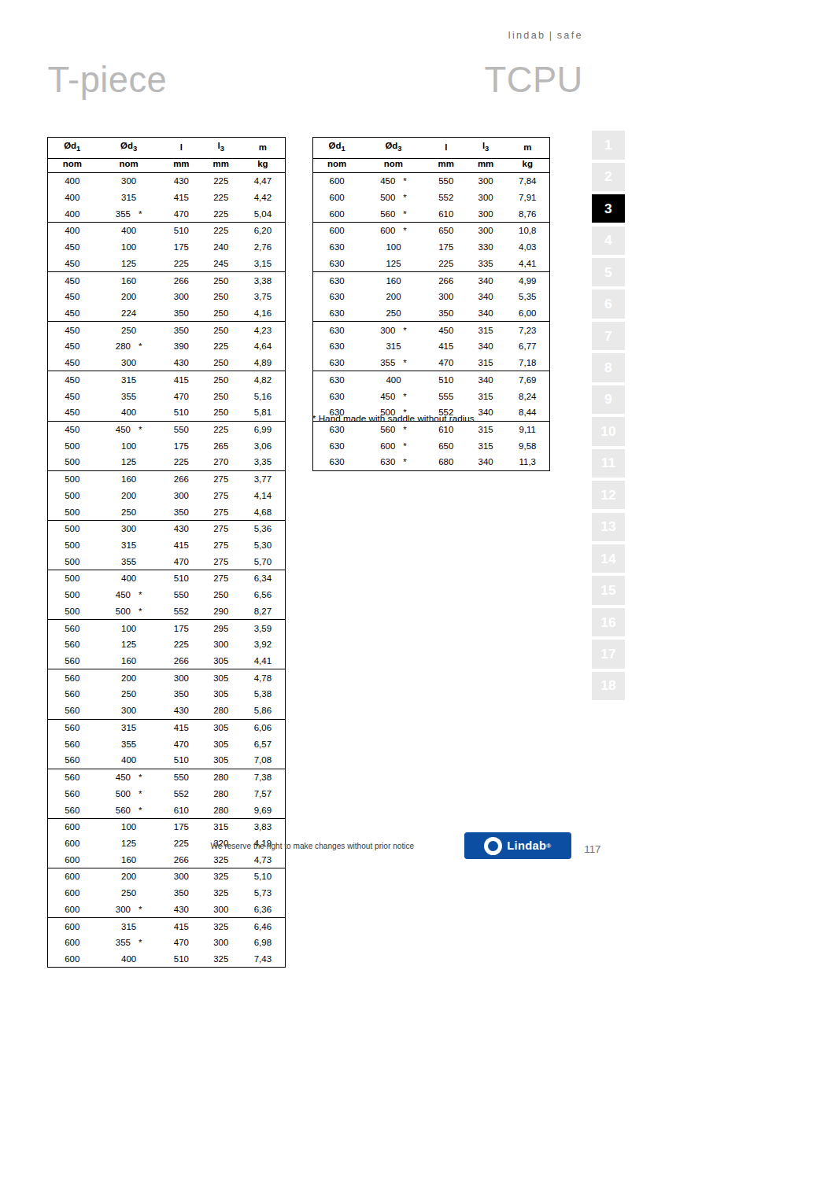lindab|safe
T-piece
TCPU
1
2
3
4
5
6
7
8
9
10
11
12
13
14
15
16
17
18
| Ød 1 | Ød 3 | l | l 3 | m |
| --- | --- | --- | --- | --- |
| nom | nom | mm | mm | kg |
| 400 | 300 | 430 | 225 | 4,47 |
| 400 | 315 | 415 | 225 | 4,42 |
| 400 | 355 * | 470 | 225 | 5,04 |
| 400 | 400 | 510 | 225 | 6,20 |
| 450 | 100 | 175 | 240 | 2,76 |
| 450 | 125 | 225 | 245 | 3,15 |
| 450 | 160 | 266 | 250 | 3,38 |
| 450 | 200 | 300 | 250 | 3,75 |
| 450 | 224 | 350 | 250 | 4,16 |
| 450 | 250 | 350 | 250 | 4,23 |
| 450 | 280 * | 390 | 225 | 4,64 |
| 450 | 300 | 430 | 250 | 4,89 |
| 450 | 315 | 415 | 250 | 4,82 |
| 450 | 355 | 470 | 250 | 5,16 |
| 450 | 400 | 510 | 250 | 5,81 |
| 450 | 450 * | 550 | 225 | 6,99 |
| 500 | 100 | 175 | 265 | 3,06 |
| 500 | 125 | 225 | 270 | 3,35 |
| 500 | 160 | 266 | 275 | 3,77 |
| 500 | 200 | 300 | 275 | 4,14 |
| 500 | 250 | 350 | 275 | 4,68 |
| 500 | 300 | 430 | 275 | 5,36 |
| 500 | 315 | 415 | 275 | 5,30 |
| 500 | 355 | 470 | 275 | 5,70 |
| 500 | 400 | 510 | 275 | 6,34 |
| 500 | 450 * | 550 | 250 | 6,56 |
| 500 | 500 * | 552 | 290 | 8,27 |
| 560 | 100 | 175 | 295 | 3,59 |
| 560 | 125 | 225 | 300 | 3,92 |
| 560 | 160 | 266 | 305 | 4,41 |
| 560 | 200 | 300 | 305 | 4,78 |
| 560 | 250 | 350 | 305 | 5,38 |
| 560 | 300 | 430 | 280 | 5,86 |
| 560 | 315 | 415 | 305 | 6,06 |
| 560 | 355 | 470 | 305 | 6,57 |
| 560 | 400 | 510 | 305 | 7,08 |
| 560 | 450 * | 550 | 280 | 7,38 |
| 560 | 500 * | 552 | 280 | 7,57 |
| 560 | 560 * | 610 | 280 | 9,69 |
| 600 | 100 | 175 | 315 | 3,83 |
| 600 | 125 | 225 | 320 | 4,19 |
| 600 | 160 | 266 | 325 | 4,73 |
| 600 | 200 | 300 | 325 | 5,10 |
| 600 | 250 | 350 | 325 | 5,73 |
| 600 | 300 * | 430 | 300 | 6,36 |
| 600 | 315 | 415 | 325 | 6,46 |
| 600 | 355 * | 470 | 300 | 6,98 |
| 600 | 400 | 510 | 325 | 7,43 |
| Ød 1 | Ød 3 | l | l 3 | m |
| --- | --- | --- | --- | --- |
| nom | nom | mm | mm | kg |
| 600 | 450 * | 550 | 300 | 7,84 |
| 600 | 500 * | 552 | 300 | 7,91 |
| 600 | 560 * | 610 | 300 | 8,76 |
| 600 | 600 * | 650 | 300 | 10,8 |
| 630 | 100 | 175 | 330 | 4,03 |
| 630 | 125 | 225 | 335 | 4,41 |
| 630 | 160 | 266 | 340 | 4,99 |
| 630 | 200 | 300 | 340 | 5,35 |
| 630 | 250 | 350 | 340 | 6,00 |
| 630 | 300 * | 450 | 315 | 7,23 |
| 630 | 315 | 415 | 340 | 6,77 |
| 630 | 355 * | 470 | 315 | 7,18 |
| 630 | 400 | 510 | 340 | 7,69 |
| 630 | 450 * | 555 | 315 | 8,24 |
| 630 | 500 * | 552 | 340 | 8,44 |
| 630 | 560 * | 610 | 315 | 9,11 |
| 630 | 600 * | 650 | 315 | 9,58 |
| 630 | 630 * | 680 | 340 | 11,3 |
* Hand made with saddle without radius.
We reserve the right to make changes without prior notice
Lindab®
117